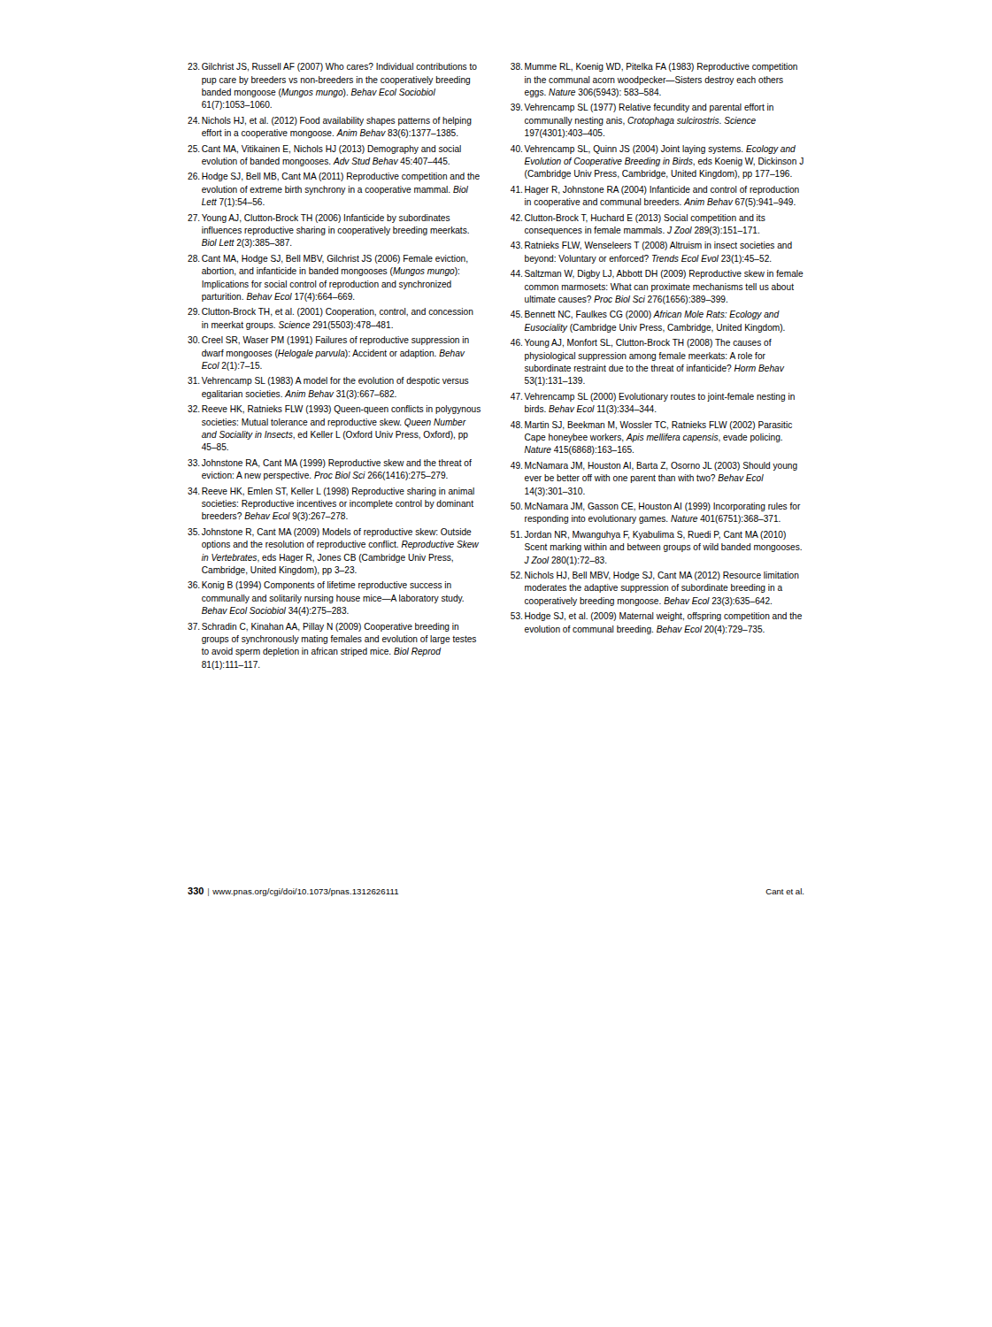PNAS PNAS PNAS
23. Gilchrist JS, Russell AF (2007) Who cares? Individual contributions to pup care by breeders vs non-breeders in the cooperatively breeding banded mongoose (Mungos mungo). Behav Ecol Sociobiol 61(7):1053–1060.
24. Nichols HJ, et al. (2012) Food availability shapes patterns of helping effort in a cooperative mongoose. Anim Behav 83(6):1377–1385.
25. Cant MA, Vitikainen E, Nichols HJ (2013) Demography and social evolution of banded mongooses. Adv Stud Behav 45:407–445.
26. Hodge SJ, Bell MB, Cant MA (2011) Reproductive competition and the evolution of extreme birth synchrony in a cooperative mammal. Biol Lett 7(1):54–56.
27. Young AJ, Clutton-Brock TH (2006) Infanticide by subordinates influences reproductive sharing in cooperatively breeding meerkats. Biol Lett 2(3):385–387.
28. Cant MA, Hodge SJ, Bell MBV, Gilchrist JS (2006) Female eviction, abortion, and infanticide in banded mongooses (Mungos mungo): Implications for social control of reproduction and synchronized parturition. Behav Ecol 17(4):664–669.
29. Clutton-Brock TH, et al. (2001) Cooperation, control, and concession in meerkat groups. Science 291(5503):478–481.
30. Creel SR, Waser PM (1991) Failures of reproductive suppression in dwarf mongooses (Helogale parvula): Accident or adaption. Behav Ecol 2(1):7–15.
31. Vehrencamp SL (1983) A model for the evolution of despotic versus egalitarian societies. Anim Behav 31(3):667–682.
32. Reeve HK, Ratnieks FLW (1993) Queen-queen conflicts in polygynous societies: Mutual tolerance and reproductive skew. Queen Number and Sociality in Insects, ed Keller L (Oxford Univ Press, Oxford), pp 45–85.
33. Johnstone RA, Cant MA (1999) Reproductive skew and the threat of eviction: A new perspective. Proc Biol Sci 266(1416):275–279.
34. Reeve HK, Emlen ST, Keller L (1998) Reproductive sharing in animal societies: Reproductive incentives or incomplete control by dominant breeders? Behav Ecol 9(3):267–278.
35. Johnstone R, Cant MA (2009) Models of reproductive skew: Outside options and the resolution of reproductive conflict. Reproductive Skew in Vertebrates, eds Hager R, Jones CB (Cambridge Univ Press, Cambridge, United Kingdom), pp 3–23.
36. Konig B (1994) Components of lifetime reproductive success in communally and solitarily nursing house mice—A laboratory study. Behav Ecol Sociobiol 34(4):275–283.
37. Schradin C, Kinahan AA, Pillay N (2009) Cooperative breeding in groups of synchronously mating females and evolution of large testes to avoid sperm depletion in african striped mice. Biol Reprod 81(1):111–117.
38. Mumme RL, Koenig WD, Pitelka FA (1983) Reproductive competition in the communal acorn woodpecker—Sisters destroy each others eggs. Nature 306(5943): 583–584.
39. Vehrencamp SL (1977) Relative fecundity and parental effort in communally nesting anis, Crotophaga sulcirostris. Science 197(4301):403–405.
40. Vehrencamp SL, Quinn JS (2004) Joint laying systems. Ecology and Evolution of Cooperative Breeding in Birds, eds Koenig W, Dickinson J (Cambridge Univ Press, Cambridge, United Kingdom), pp 177–196.
41. Hager R, Johnstone RA (2004) Infanticide and control of reproduction in cooperative and communal breeders. Anim Behav 67(5):941–949.
42. Clutton-Brock T, Huchard E (2013) Social competition and its consequences in female mammals. J Zool 289(3):151–171.
43. Ratnieks FLW, Wenseleers T (2008) Altruism in insect societies and beyond: Voluntary or enforced? Trends Ecol Evol 23(1):45–52.
44. Saltzman W, Digby LJ, Abbott DH (2009) Reproductive skew in female common marmosets: What can proximate mechanisms tell us about ultimate causes? Proc Biol Sci 276(1656):389–399.
45. Bennett NC, Faulkes CG (2000) African Mole Rats: Ecology and Eusociality (Cambridge Univ Press, Cambridge, United Kingdom).
46. Young AJ, Monfort SL, Clutton-Brock TH (2008) The causes of physiological suppression among female meerkats: A role for subordinate restraint due to the threat of infanticide? Horm Behav 53(1):131–139.
47. Vehrencamp SL (2000) Evolutionary routes to joint-female nesting in birds. Behav Ecol 11(3):334–344.
48. Martin SJ, Beekman M, Wossler TC, Ratnieks FLW (2002) Parasitic Cape honeybee workers, Apis mellifera capensis, evade policing. Nature 415(6868):163–165.
49. McNamara JM, Houston AI, Barta Z, Osorno JL (2003) Should young ever be better off with one parent than with two? Behav Ecol 14(3):301–310.
50. McNamara JM, Gasson CE, Houston AI (1999) Incorporating rules for responding into evolutionary games. Nature 401(6751):368–371.
51. Jordan NR, Mwanguhya F, Kyabulima S, Ruedi P, Cant MA (2010) Scent marking within and between groups of wild banded mongooses. J Zool 280(1):72–83.
52. Nichols HJ, Bell MBV, Hodge SJ, Cant MA (2012) Resource limitation moderates the adaptive suppression of subordinate breeding in a cooperatively breeding mongoose. Behav Ecol 23(3):635–642.
53. Hodge SJ, et al. (2009) Maternal weight, offspring competition and the evolution of communal breeding. Behav Ecol 20(4):729–735.
330|www.pnas.org/cgi/doi/10.1073/pnas.1312626111
Cant et al.